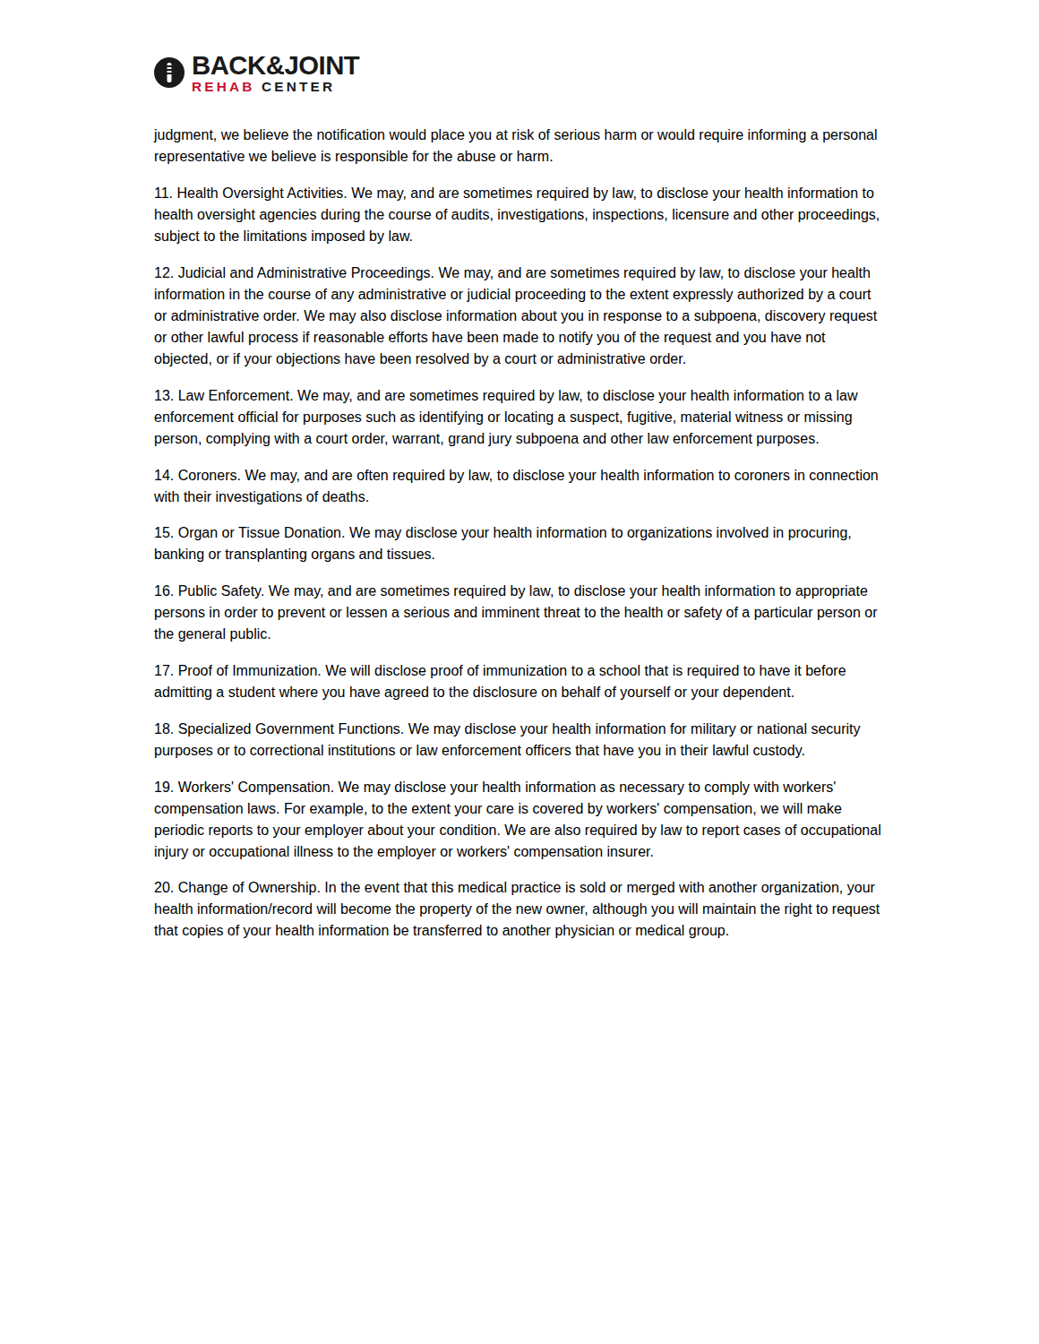BACK&JOINT
REHAB CENTER
judgment, we believe the notification would place you at risk of serious harm or would require informing a personal representative we believe is responsible for the abuse or harm.
11. Health Oversight Activities. We may, and are sometimes required by law, to disclose your health information to health oversight agencies during the course of audits, investigations, inspections, licensure and other proceedings, subject to the limitations imposed by law.
12. Judicial and Administrative Proceedings. We may, and are sometimes required by law, to disclose your health information in the course of any administrative or judicial proceeding to the extent expressly authorized by a court or administrative order. We may also disclose information about you in response to a subpoena, discovery request or other lawful process if reasonable efforts have been made to notify you of the request and you have not objected, or if your objections have been resolved by a court or administrative order.
13. Law Enforcement. We may, and are sometimes required by law, to disclose your health information to a law enforcement official for purposes such as identifying or locating a suspect, fugitive, material witness or missing person, complying with a court order, warrant, grand jury subpoena and other law enforcement purposes.
14. Coroners. We may, and are often required by law, to disclose your health information to coroners in connection with their investigations of deaths.
15. Organ or Tissue Donation. We may disclose your health information to organizations involved in procuring, banking or transplanting organs and tissues.
16. Public Safety. We may, and are sometimes required by law, to disclose your health information to appropriate persons in order to prevent or lessen a serious and imminent threat to the health or safety of a particular person or the general public.
17. Proof of Immunization. We will disclose proof of immunization to a school that is required to have it before admitting a student where you have agreed to the disclosure on behalf of yourself or your dependent.
18. Specialized Government Functions. We may disclose your health information for military or national security purposes or to correctional institutions or law enforcement officers that have you in their lawful custody.
19. Workers' Compensation. We may disclose your health information as necessary to comply with workers' compensation laws. For example, to the extent your care is covered by workers' compensation, we will make periodic reports to your employer about your condition. We are also required by law to report cases of occupational injury or occupational illness to the employer or workers' compensation insurer.
20. Change of Ownership. In the event that this medical practice is sold or merged with another organization, your health information/record will become the property of the new owner, although you will maintain the right to request that copies of your health information be transferred to another physician or medical group.